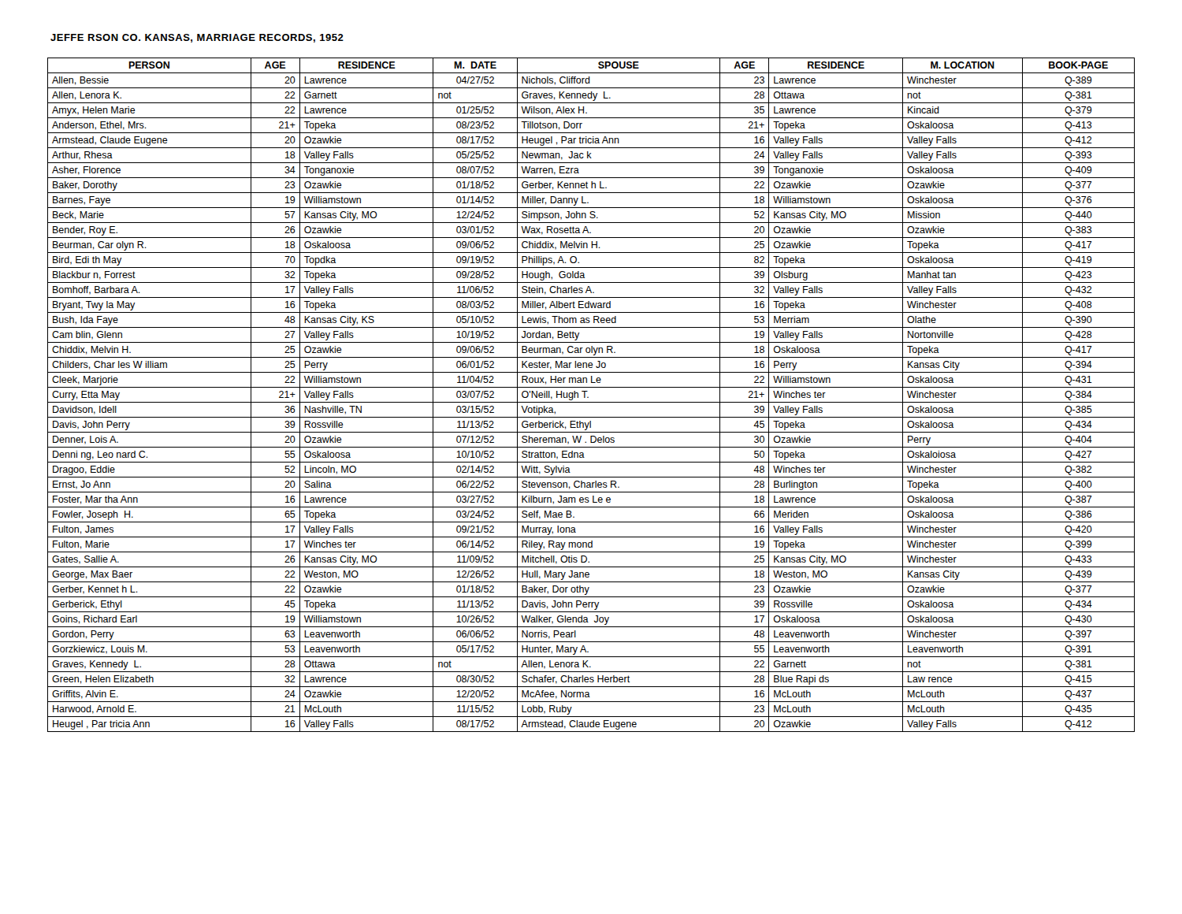JEFFE RSON CO. KANSAS, MARRIAGE RECORDS, 1952
| PERSON | AGE | RESIDENCE | M. DATE | SPOUSE | AGE | RESIDENCE | M. LOCATION | BOOK-PAGE |
| --- | --- | --- | --- | --- | --- | --- | --- | --- |
| Allen, Bessie | 20 | Lawrence | 04/27/52 | Nichols, Clifford | 23 | Lawrence | Winchester | Q-389 |
| Allen, Lenora K. | 22 | Garnett | not | Graves, Kennedy L. | 28 | Ottawa | not | Q-381 |
| Amyx, Helen Marie | 22 | Lawrence | 01/25/52 | Wilson, Alex H. | 35 | Lawrence | Kincaid | Q-379 |
| Anderson, Ethel, Mrs. | 21+ | Topeka | 08/23/52 | Tillotson, Dorr | 21+ | Topeka | Oskaloosa | Q-413 |
| Armstead, Claude Eugene | 20 | Ozawkie | 08/17/52 | Heugel , Par tricia Ann | 16 | Valley Falls | Valley Falls | Q-412 |
| Arthur, Rhesa | 18 | Valley Falls | 05/25/52 | Newman, Jac k | 24 | Valley Falls | Valley Falls | Q-393 |
| Asher, Florence | 34 | Tonganoxie | 08/07/52 | Warren, Ezra | 39 | Tonganoxie | Oskaloosa | Q-409 |
| Baker, Dorothy | 23 | Ozawkie | 01/18/52 | Gerber, Kennet h L. | 22 | Ozawkie | Ozawkie | Q-377 |
| Barnes, Faye | 19 | Williamstown | 01/14/52 | Miller, Danny L. | 18 | Williamstown | Oskaloosa | Q-376 |
| Beck, Marie | 57 | Kansas City, MO | 12/24/52 | Simpson, John S. | 52 | Kansas City, MO | Mission | Q-440 |
| Bender, Roy E. | 26 | Ozawkie | 03/01/52 | Wax, Rosetta A. | 20 | Ozawkie | Ozawkie | Q-383 |
| Beurman, Car olyn R. | 18 | Oskaloosa | 09/06/52 | Chiddix, Melvin H. | 25 | Ozawkie | Topeka | Q-417 |
| Bird, Edi th May | 70 | Topdka | 09/19/52 | Phillips, A. O. | 82 | Topeka | Oskaloosa | Q-419 |
| Blackbur n, Forrest | 32 | Topeka | 09/28/52 | Hough, Golda | 39 | Olsburg | Manhat tan | Q-423 |
| Bomhoff, Barbara A. | 17 | Valley Falls | 11/06/52 | Stein, Charles A. | 32 | Valley Falls | Valley Falls | Q-432 |
| Bryant, Twy la May | 16 | Topeka | 08/03/52 | Miller, Albert Edward | 16 | Topeka | Winchester | Q-408 |
| Bush, Ida Faye | 48 | Kansas City, KS | 05/10/52 | Lewis, Thom as Reed | 53 | Merriam | Olathe | Q-390 |
| Cam blin, Glenn | 27 | Valley Falls | 10/19/52 | Jordan, Betty | 19 | Valley Falls | Nortonville | Q-428 |
| Chiddix, Melvin H. | 25 | Ozawkie | 09/06/52 | Beurman, Car olyn R. | 18 | Oskaloosa | Topeka | Q-417 |
| Childers, Char les W illiam | 25 | Perry | 06/01/52 | Kester, Mar lene Jo | 16 | Perry | Kansas City | Q-394 |
| Cleek, Marjorie | 22 | Williamstown | 11/04/52 | Roux, Her man Le | 22 | Williamstown | Oskaloosa | Q-431 |
| Curry, Etta May | 21+ | Valley Falls | 03/07/52 | O'Neill, Hugh T. | 21+ | Winches ter | Winchester | Q-384 |
| Davidson, Idell | 36 | Nashville, TN | 03/15/52 | Votipka, | 39 | Valley Falls | Oskaloosa | Q-385 |
| Davis, John Perry | 39 | Rossville | 11/13/52 | Gerberick, Ethyl | 45 | Topeka | Oskaloosa | Q-434 |
| Denner, Lois A. | 20 | Ozawkie | 07/12/52 | Shereman, W . Delos | 30 | Ozawkie | Perry | Q-404 |
| Denni ng, Leo nard C. | 55 | Oskaloosa | 10/10/52 | Stratton, Edna | 50 | Topeka | Oskaloiosa | Q-427 |
| Dragoo, Eddie | 52 | Lincoln, MO | 02/14/52 | Witt, Sylvia | 48 | Winches ter | Winchester | Q-382 |
| Ernst, Jo Ann | 20 | Salina | 06/22/52 | Stevenson, Charles R. | 28 | Burlington | Topeka | Q-400 |
| Foster, Mar tha Ann | 16 | Lawrence | 03/27/52 | Kilburn, Jam es Le e | 18 | Lawrence | Oskaloosa | Q-387 |
| Fowler, Joseph H. | 65 | Topeka | 03/24/52 | Self, Mae B. | 66 | Meriden | Oskaloosa | Q-386 |
| Fulton, James | 17 | Valley Falls | 09/21/52 | Murray, Iona | 16 | Valley Falls | Winchester | Q-420 |
| Fulton, Marie | 17 | Winches ter | 06/14/52 | Riley, Ray mond | 19 | Topeka | Winchester | Q-399 |
| Gates, Sallie A. | 26 | Kansas City, MO | 11/09/52 | Mitchell, Otis D. | 25 | Kansas City, MO | Winchester | Q-433 |
| George, Max Baer | 22 | Weston, MO | 12/26/52 | Hull, Mary Jane | 18 | Weston, MO | Kansas City | Q-439 |
| Gerber, Kennet h L. | 22 | Ozawkie | 01/18/52 | Baker, Dor othy | 23 | Ozawkie | Ozawkie | Q-377 |
| Gerberick, Ethyl | 45 | Topeka | 11/13/52 | Davis, John Perry | 39 | Rossville | Oskaloosa | Q-434 |
| Goins, Richard Earl | 19 | Williamstown | 10/26/52 | Walker, Glenda Joy | 17 | Oskaloosa | Oskaloosa | Q-430 |
| Gordon, Perry | 63 | Leavenworth | 06/06/52 | Norris, Pearl | 48 | Leavenworth | Winchester | Q-397 |
| Gorzkiewicz, Louis M. | 53 | Leavenworth | 05/17/52 | Hunter, Mary A. | 55 | Leavenworth | Leavenworth | Q-391 |
| Graves, Kennedy L. | 28 | Ottawa | not | Allen, Lenora K. | 22 | Garnett | not | Q-381 |
| Green, Helen Elizabeth | 32 | Lawrence | 08/30/52 | Schafer, Charles Herbert | 28 | Blue Rapi ds | Law rence | Q-415 |
| Griffits, Alvin E. | 24 | Ozawkie | 12/20/52 | McAfee, Norma | 16 | McLouth | McLouth | Q-437 |
| Harwood, Arnold E. | 21 | McLouth | 11/15/52 | Lobb, Ruby | 23 | McLouth | McLouth | Q-435 |
| Heugel , Par tricia Ann | 16 | Valley Falls | 08/17/52 | Armstead, Claude Eugene | 20 | Ozawkie | Valley Falls | Q-412 |